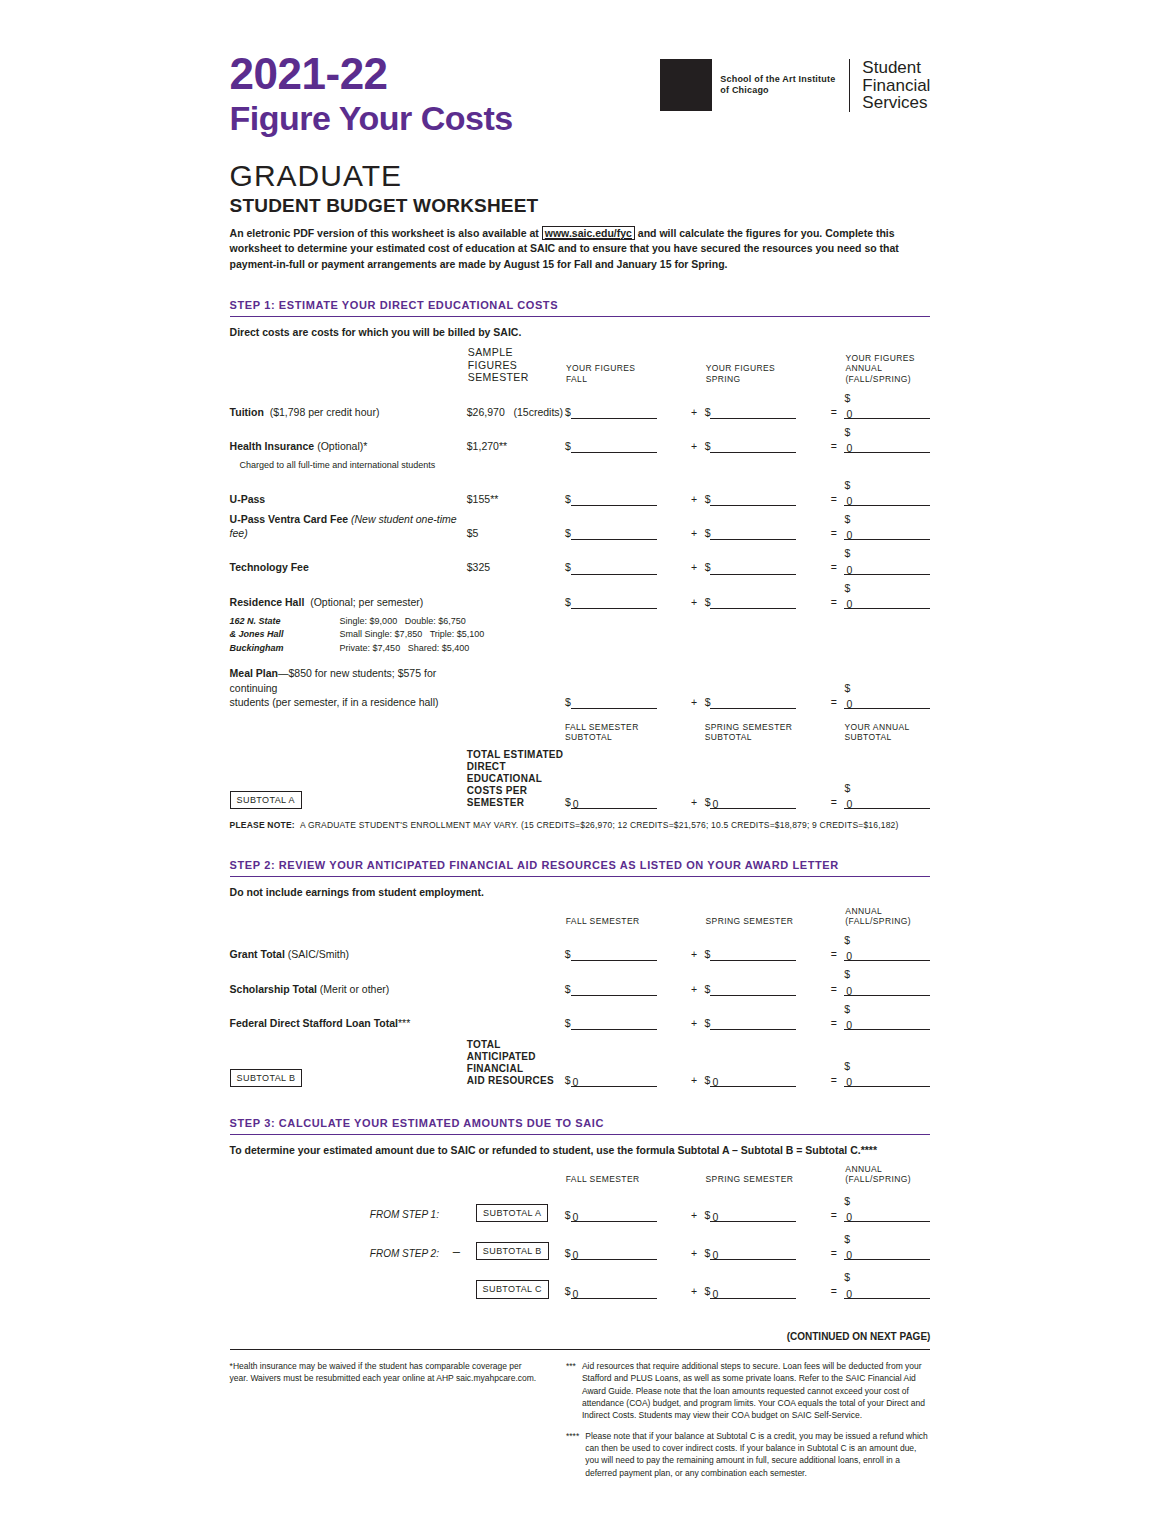2021-22
Figure Your Costs
School of the Art Institute of Chicago
Student Financial Services
GRADUATE
STUDENT BUDGET WORKSHEET
An eletronic PDF version of this worksheet is also available at www.saic.edu/fyc and will calculate the figures for you. Complete this worksheet to determine your estimated cost of education at SAIC and to ensure that you have secured the resources you need so that payment-in-full or payment arrangements are made by August 15 for Fall and January 15 for Spring.
STEP 1: ESTIMATE YOUR DIRECT EDUCATIONAL COSTS
Direct costs are costs for which you will be billed by SAIC.
| | SAMPLE FIGURES SEMESTER | YOUR FIGURES FALL | | YOUR FIGURES SPRING | | YOUR FIGURES ANNUAL (FALL/SPRING) |
| --- | --- | --- | --- | --- | --- | --- |
| Tuition ($1,798 per credit hour) | $26,970 (15credits) | $ | + | $ | = | $ 0 |
| Health Insurance (Optional)* | $1,270** | $ | + | $ | = | $ 0 |
| Charged to all full-time and international students | | | | | | |
| U-Pass | $155** | $ | + | $ | = | $ 0 |
| U-Pass Ventra Card Fee (New student one-time fee) | $5 | $ | + | $ | = | $ 0 |
| Technology Fee | $325 | $ | + | $ | = | $ 0 |
| Residence Hall (Optional; per semester) | | $ | + | $ | = | $ 0 |
| 162 N. State & Jones Hall Buckingham Single: $9,000 Double: $6,750 Small Single: $7,850 Triple: $5,100 Private: $7,450 Shared: $5,400 |
| Meal Plan —$850 for new students; $575 for continuing students (per semester, if in a residence hall) | | $ | + | $ | = | $ 0 |
| | | FALL SEMESTER SUBTOTAL | | SPRING SEMESTER SUBTOTAL | | YOUR ANNUAL SUBTOTAL |
| SUBTOTAL A | TOTAL ESTIMATED DIRECT EDUCATIONAL COSTS PER SEMESTER | $ 0 | + | $ 0 | = | $ 0 |
PLEASE NOTE: A GRADUATE STUDENT'S ENROLLMENT MAY VARY. (15 CREDITS=$26,970; 12 CREDITS=$21,576; 10.5 CREDITS=$18,879; 9 CREDITS=$16,182)
STEP 2: REVIEW YOUR ANTICIPATED FINANCIAL AID RESOURCES AS LISTED ON YOUR AWARD LETTER
Do not include earnings from student employment.
| | | FALL SEMESTER | | SPRING SEMESTER | | ANNUAL (FALL/SPRING) |
| --- | --- | --- | --- | --- | --- | --- |
| Grant Total (SAIC/Smith) | | $ | + | $ | = | $ 0 |
| Scholarship Total (Merit or other) | | $ | + | $ | = | $ 0 |
| Federal Direct Stafford Loan Total *** | | $ | + | $ | = | $ 0 |
| SUBTOTAL B | TOTAL ANTICIPATED FINANCIAL AID RESOURCES | $ 0 | + | $ 0 | = | $ 0 |
STEP 3: CALCULATE YOUR ESTIMATED AMOUNTS DUE TO SAIC
To determine your estimated amount due to SAIC or refunded to student, use the formula Subtotal A – Subtotal B = Subtotal C.****
| | | | FALL SEMESTER | | SPRING SEMESTER | | ANNUAL (FALL/SPRING) |
| --- | --- | --- | --- | --- | --- | --- | --- |
| FROM STEP 1: | | SUBTOTAL A | $ 0 | + | $ 0 | = | $ 0 |
| FROM STEP 2: | – | SUBTOTAL B | $ 0 | + | $ 0 | = | $ 0 |
| | | SUBTOTAL C | $ 0 | + | $ 0 | = | $ 0 |
(CONTINUED ON NEXT PAGE)
*Health insurance may be waived if the student has comparable coverage per year. Waivers must be resubmitted each year online at AHP saic.myahpcare.com.
***Aid resources that require additional steps to secure. Loan fees will be deducted from your Stafford and PLUS Loans, as well as some private loans. Refer to the SAIC Financial Aid Award Guide. Please note that the loan amounts requested cannot exceed your cost of attendance (COA) budget, and program limits. Your COA equals the total of your Direct and Indirect Costs. Students may view their COA budget on SAIC Self-Service.
****Please note that if your balance at Subtotal C is a credit, you may be issued a refund which can then be used to cover indirect costs. If your balance in Subtotal C is an amount due, you will need to pay the remaining amount in full, secure additional loans, enroll in a deferred payment plan, or any combination each semester.